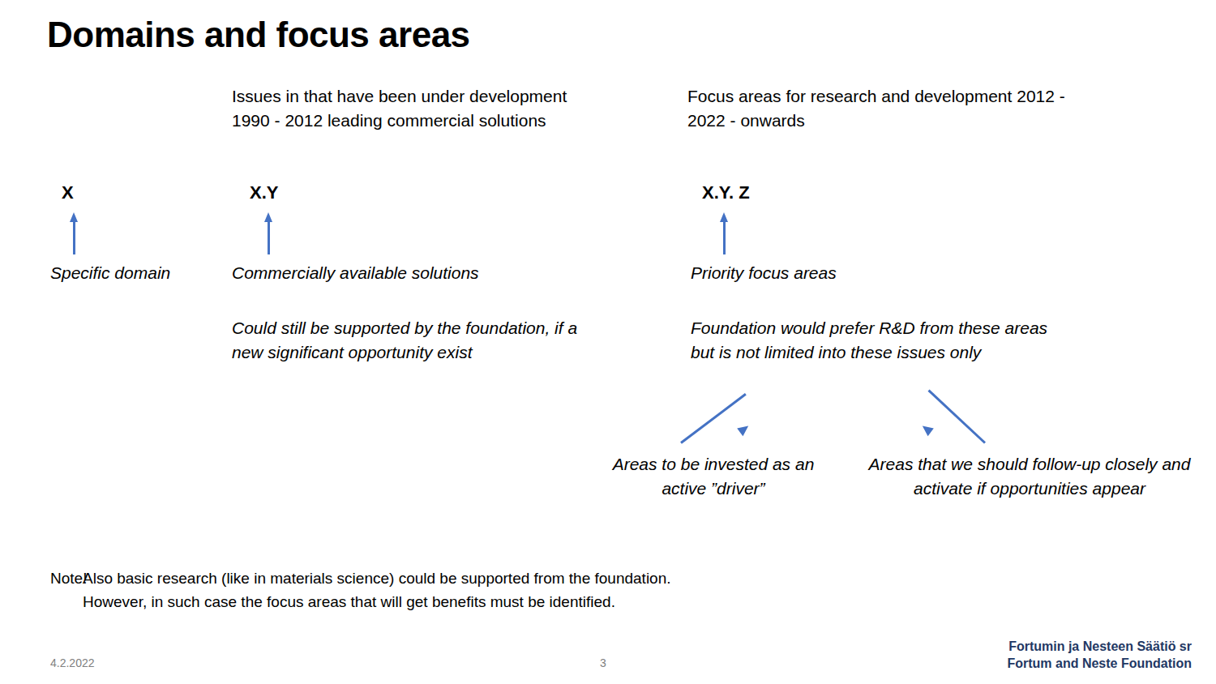Domains and focus areas
Issues in that have been under development 1990 - 2012 leading commercial solutions
Focus areas for research and development 2012 - 2022 - onwards
X
X.Y
X.Y. Z
Specific domain
Commercially available solutions
Priority focus areas
Could still be supported by the foundation, if a new significant opportunity exist
Foundation would prefer R&D from these areas but is not limited into these issues only
Areas to be invested as an active ”driver”
Areas that we should follow-up closely and activate if opportunities appear
Note!Also basic research (like in materials science) could be supported from the foundation.
However, in such case the focus areas that will get benefits must be identified.
4.2.2022
3
Fortumin ja Nesteen Säätiö sr
Fortum and Neste Foundation